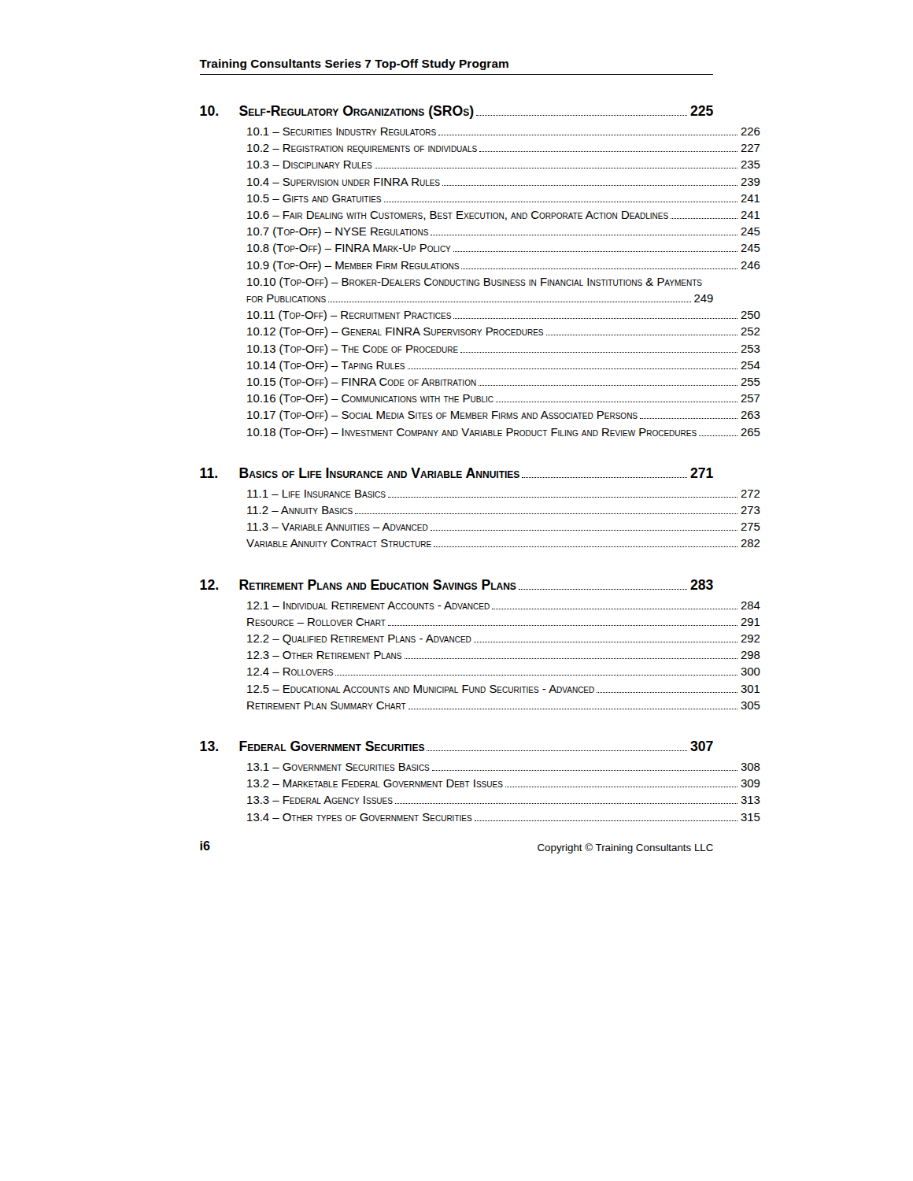Training Consultants Series 7 Top-Off Study Program
10. Self-Regulatory Organizations (SROs) 225
10.1 – Securities Industry Regulators 226
10.2 – Registration requirements of individuals 227
10.3 – Disciplinary Rules 235
10.4 – Supervision under FINRA Rules 239
10.5 – Gifts and Gratuities 241
10.6 – Fair Dealing with Customers, Best Execution, and Corporate Action Deadlines 241
10.7 (Top-Off) – NYSE Regulations 245
10.8 (Top-Off) – FINRA Mark-Up Policy 245
10.9 (Top-Off) – Member Firm Regulations 246
10.10 (Top-Off) – Broker-Dealers Conducting Business in Financial Institutions & Payments
for Publications 249
10.11 (Top-Off) – Recruitment Practices 250
10.12 (Top-Off) – General FINRA Supervisory Procedures 252
10.13 (Top-Off) – The Code of Procedure 253
10.14 (Top-Off) – Taping Rules 254
10.15 (Top-Off) – FINRA Code of Arbitration 255
10.16 (Top-Off) – Communications with the Public 257
10.17 (Top-Off) – Social Media Sites of Member Firms and Associated Persons 263
10.18 (Top-Off) – Investment Company and Variable Product Filing and Review Procedures 265
11. Basics of Life Insurance and Variable Annuities 271
11.1 – Life Insurance Basics 272
11.2 – Annuity Basics 273
11.3 – Variable Annuities – Advanced 275
Variable Annuity Contract Structure 282
12. Retirement Plans and Education Savings Plans 283
12.1 – Individual Retirement Accounts - Advanced 284
Resource – Rollover Chart 291
12.2 – Qualified Retirement Plans - Advanced 292
12.3 – Other Retirement Plans 298
12.4 – Rollovers 300
12.5 – Educational Accounts and Municipal Fund Securities - Advanced 301
Retirement Plan Summary Chart 305
13. Federal Government Securities 307
13.1 – Government Securities Basics 308
13.2 – Marketable Federal Government Debt Issues 309
13.3 – Federal Agency Issues 313
13.4 – Other types of Government Securities 315
i6
Copyright © Training Consultants LLC